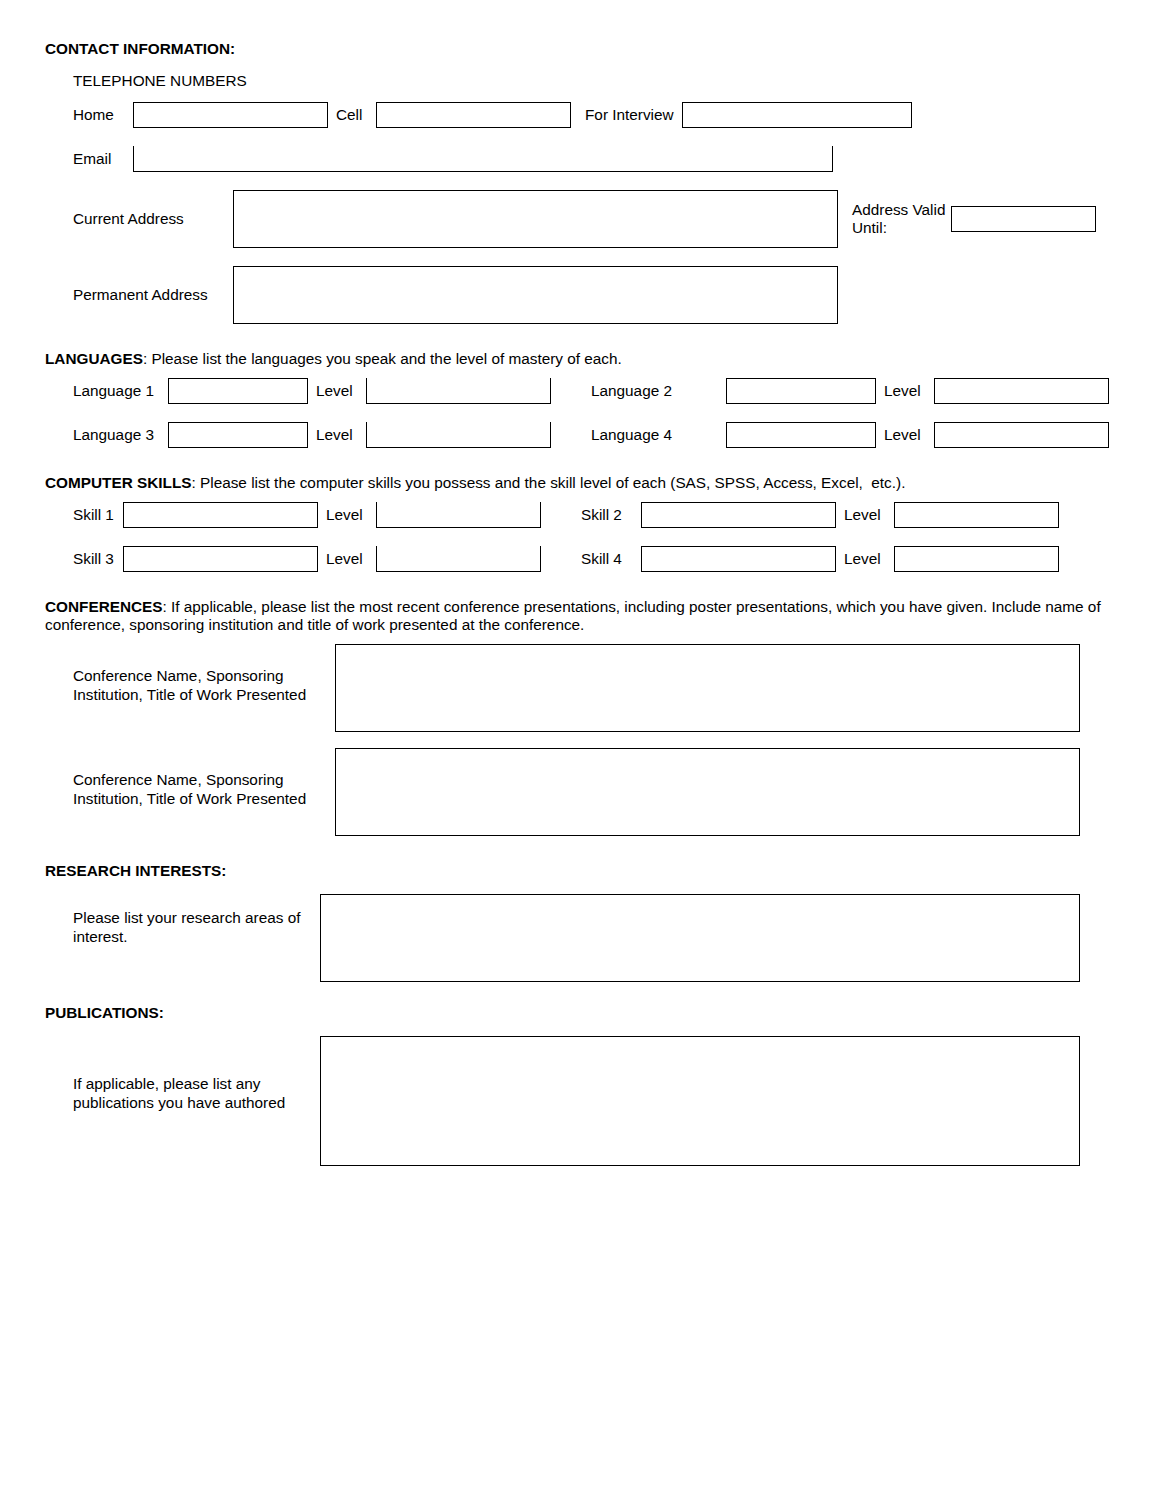CONTACT INFORMATION:
TELEPHONE NUMBERS
Home Cell For Interview
Email
Current Address Address Valid
Until:
Permanent Address
LANGUAGES: Please list the languages you speak and the level of mastery of each.
Language 1 Level Language 2 Level
Language 3 Level Language 4 Level
COMPUTER SKILLS: Please list the computer skills you possess and the skill level of each (SAS, SPSS, Access, Excel, etc.).
Skill 1 Level Skill 2 Level
Skill 3 Level Skill 4 Level
CONFERENCES: If applicable, please list the most recent conference presentations, including poster presentations, which you have given. Include name of conference, sponsoring institution and title of work presented at the conference.
Conference Name, Sponsoring Institution, Title of Work Presented
Conference Name, Sponsoring Institution, Title of Work Presented
RESEARCH INTERESTS:
Please list your research areas of interest.
PUBLICATIONS:
If applicable, please list any publications you have authored